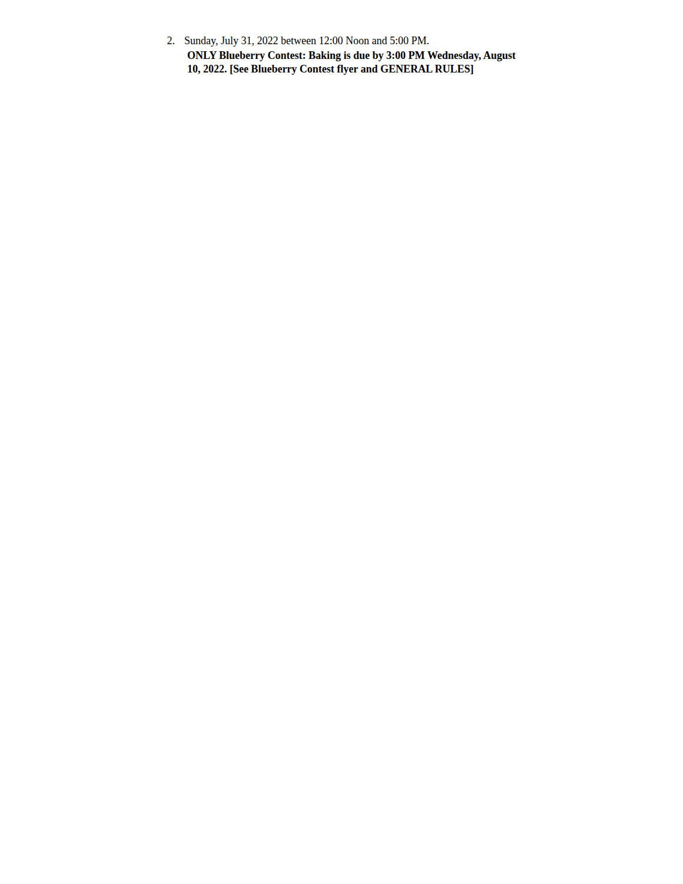Sunday, July 31, 2022 between 12:00 Noon and 5:00 PM.
ONLY Blueberry Contest: Baking is due by 3:00 PM Wednesday, August 10, 2022. [See Blueberry Contest flyer and GENERAL RULES]